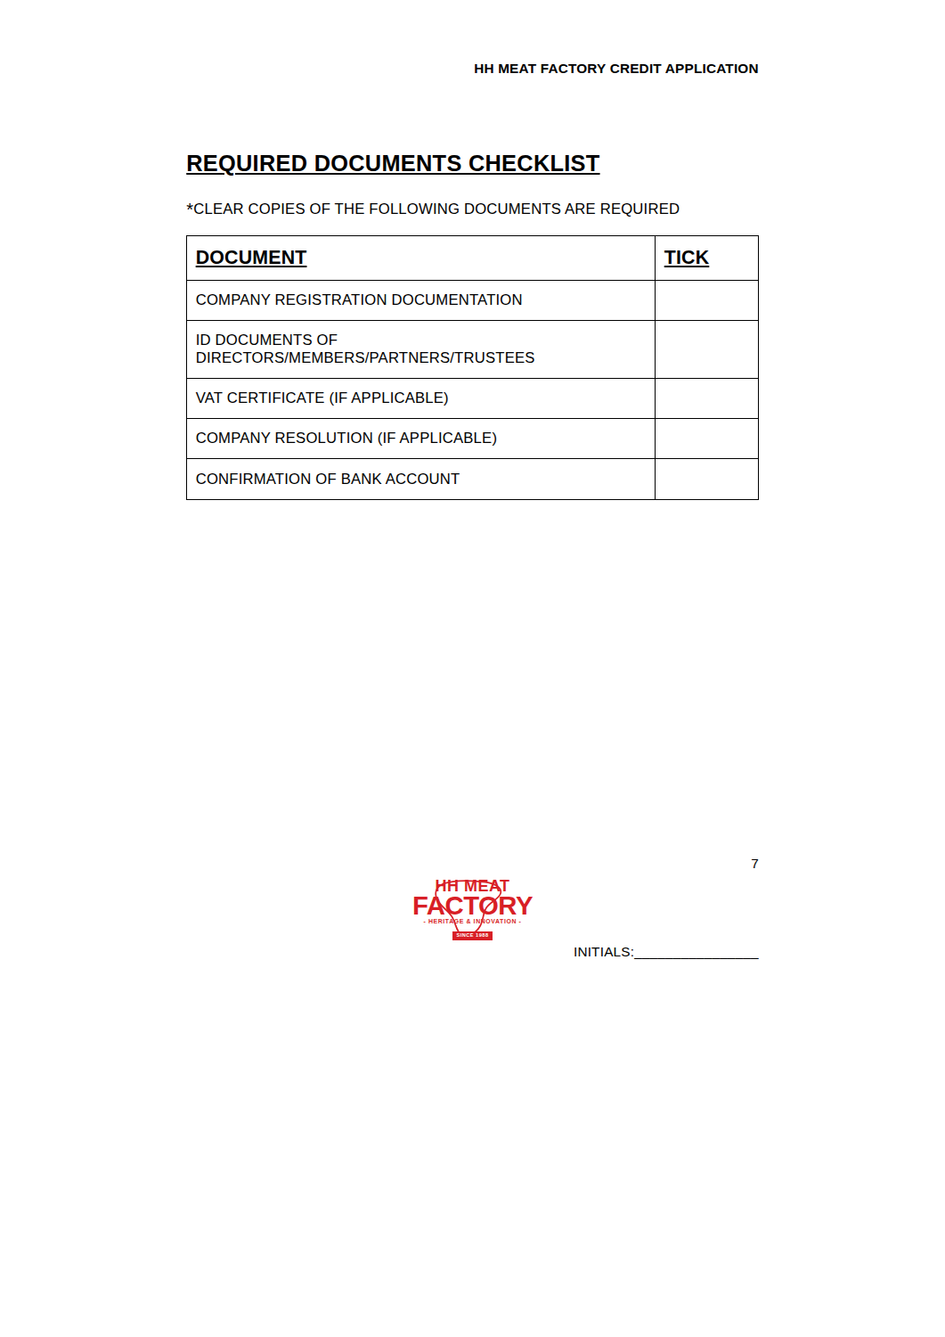HH MEAT FACTORY CREDIT APPLICATION
REQUIRED DOCUMENTS CHECKLIST
*CLEAR COPIES OF THE FOLLOWING DOCUMENTS ARE REQUIRED
| DOCUMENT | TICK |
| --- | --- |
| COMPANY REGISTRATION DOCUMENTATION | |
| ID DOCUMENTS OF DIRECTORS/MEMBERS/PARTNERS/TRUSTEES | |
| VAT CERTIFICATE (IF APPLICABLE) | |
| COMPANY RESOLUTION (IF APPLICABLE) | |
| CONFIRMATION OF BANK ACCOUNT | |
7
HH MEAT
FACTORY
- HERITAGE & INNOVATION -
SINCE 1988
INITIALS:________________